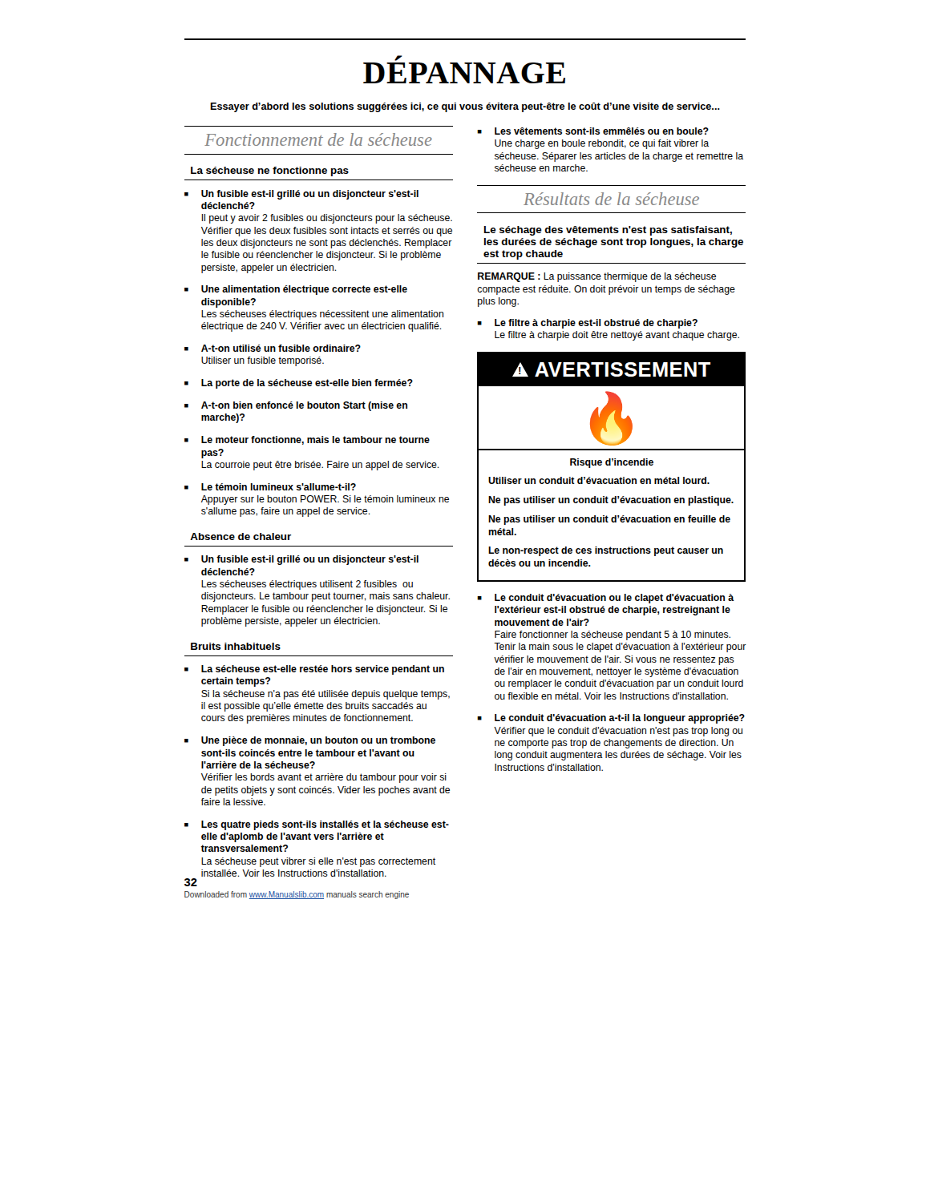DÉPANNAGE
Essayer d’abord les solutions suggérées ici, ce qui vous évitera peut-être le coût d’une visite de service...
Fonctionnement de la sécheuse
La sécheuse ne fonctionne pas
Un fusible est-il grillé ou un disjoncteur s'est-il déclenché? Il peut y avoir 2 fusibles ou disjoncteurs pour la sécheuse. Vérifier que les deux fusibles sont intacts et serrés ou que les deux disjoncteurs ne sont pas déclenchés. Remplacer le fusible ou réenclencher le disjoncteur. Si le problème persiste, appeler un électricien.
Une alimentation électrique correcte est-elle disponible? Les sécheuses électriques nécessitent une alimentation électrique de 240 V. Vérifier avec un électricien qualifié.
A-t-on utilisé un fusible ordinaire? Utiliser un fusible temporisé.
La porte de la sécheuse est-elle bien fermée?
A-t-on bien enfoncé le bouton Start (mise en marche)?
Le moteur fonctionne, mais le tambour ne tourne pas? La courroie peut être brisée. Faire un appel de service.
Le témoin lumineux s'allume-t-il? Appuyer sur le bouton POWER. Si le témoin lumineux ne s'allume pas, faire un appel de service.
Absence de chaleur
Un fusible est-il grillé ou un disjoncteur s'est-il déclenché? Les sécheuses électriques utilisent 2 fusibles ou disjoncteurs. Le tambour peut tourner, mais sans chaleur. Remplacer le fusible ou réenclencher le disjoncteur. Si le problème persiste, appeler un électricien.
Bruits inhabituels
La sécheuse est-elle restée hors service pendant un certain temps? Si la sécheuse n'a pas été utilisée depuis quelque temps, il est possible qu’elle émette des bruits saccadés au cours des premières minutes de fonctionnement.
Une pièce de monnaie, un bouton ou un trombone sont-ils coincés entre le tambour et l'avant ou l'arrière de la sécheuse? Vérifier les bords avant et arrière du tambour pour voir si de petits objets y sont coincés. Vider les poches avant de faire la lessive.
Les quatre pieds sont-ils installés et la sécheuse est-elle d'aplomb de l'avant vers l'arrière et transversalement? La sécheuse peut vibrer si elle n'est pas correctement installée. Voir les Instructions d'installation.
Les vêtements sont-ils emmêlés ou en boule? Une charge en boule rebondit, ce qui fait vibrer la sécheuse. Séparer les articles de la charge et remettre la sécheuse en marche.
Résultats de la sécheuse
Le séchage des vêtements n'est pas satisfaisant, les durées de séchage sont trop longues, la charge est trop chaude
REMARQUE : La puissance thermique de la sécheuse compacte est réduite. On doit prévoir un temps de séchage plus long.
Le filtre à charpie est-il obstrué de charpie? Le filtre à charpie doit être nettoyé avant chaque charge.
AVERTISSEMENT
🔥
Risque d’incendie
Utiliser un conduit d’évacuation en métal lourd.
Ne pas utiliser un conduit d’évacuation en plastique.
Ne pas utiliser un conduit d’évacuation en feuille de métal.
Le non-respect de ces instructions peut causer un décès ou un incendie.
Le conduit d'évacuation ou le clapet d'évacuation à l'extérieur est-il obstrué de charpie, restreignant le mouvement de l'air? Faire fonctionner la sécheuse pendant 5 à 10 minutes. Tenir la main sous le clapet d'évacuation à l'extérieur pour vérifier le mouvement de l'air. Si vous ne ressentez pas de l'air en mouvement, nettoyer le système d'évacuation ou remplacer le conduit d'évacuation par un conduit lourd ou flexible en métal. Voir les Instructions d'installation.
Le conduit d'évacuation a-t-il la longueur appropriée? Vérifier que le conduit d'évacuation n'est pas trop long ou ne comporte pas trop de changements de direction. Un long conduit augmentera les durées de séchage. Voir les Instructions d'installation.
32
Downloaded from www.Manualslib.com manuals search engine